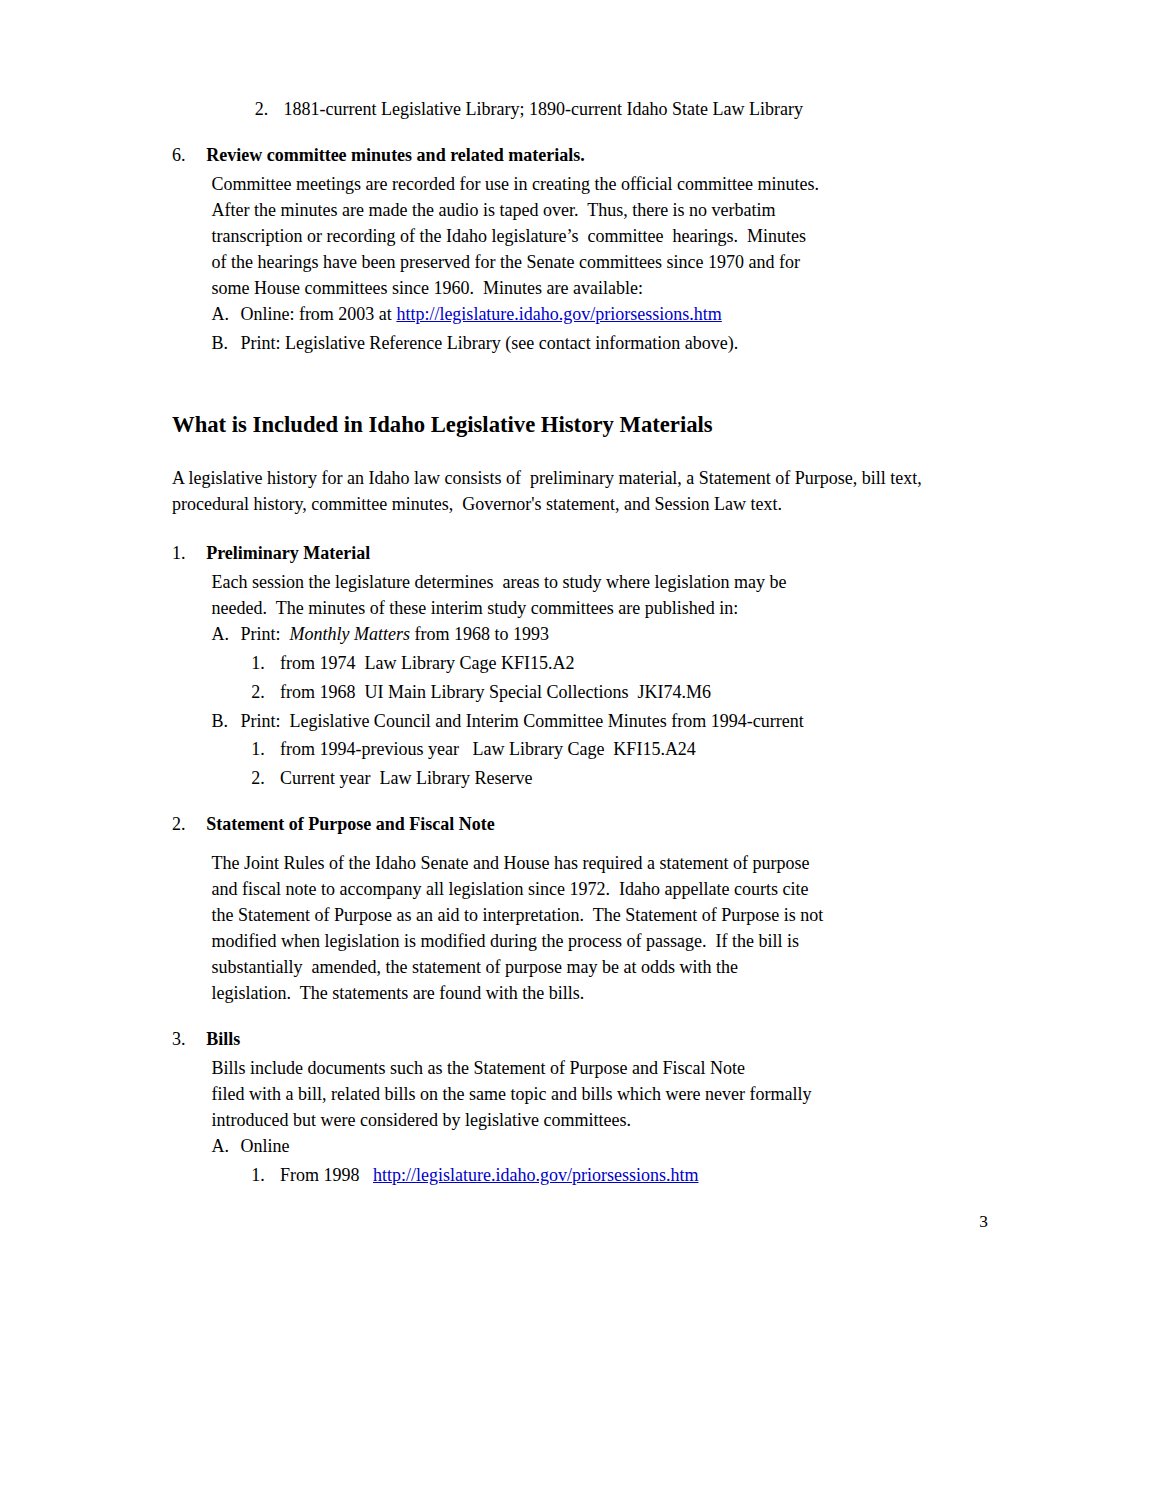2. 1881-current Legislative Library; 1890-current Idaho State Law Library
6. Review committee minutes and related materials.
Committee meetings are recorded for use in creating the official committee minutes.
After the minutes are made the audio is taped over. Thus, there is no verbatim
transcription or recording of the Idaho legislature’s committee hearings. Minutes
of the hearings have been preserved for the Senate committees since 1970 and for
some House committees since 1960. Minutes are available:
A. Online: from 2003 at http://legislature.idaho.gov/priorsessions.htm
B. Print: Legislative Reference Library (see contact information above).
What is Included in Idaho Legislative History Materials
A legislative history for an Idaho law consists of preliminary material, a Statement of Purpose, bill text, procedural history, committee minutes, Governor's statement, and Session Law text.
1. Preliminary Material
Each session the legislature determines areas to study where legislation may be
needed. The minutes of these interim study committees are published in:
A. Print: Monthly Matters from 1968 to 1993
1. from 1974 Law Library Cage KFI15.A2
2. from 1968 UI Main Library Special Collections JKI74.M6
B. Print: Legislative Council and Interim Committee Minutes from 1994-current
1. from 1994-previous year Law Library Cage KFI15.A24
2. Current year Law Library Reserve
2. Statement of Purpose and Fiscal Note
The Joint Rules of the Idaho Senate and House has required a statement of purpose
and fiscal note to accompany all legislation since 1972. Idaho appellate courts cite
the Statement of Purpose as an aid to interpretation. The Statement of Purpose is not
modified when legislation is modified during the process of passage. If the bill is
substantially amended, the statement of purpose may be at odds with the
legislation. The statements are found with the bills.
3. Bills
Bills include documents such as the Statement of Purpose and Fiscal Note
filed with a bill, related bills on the same topic and bills which were never formally
introduced but were considered by legislative committees.
A. Online
1. From 1998 http://legislature.idaho.gov/priorsessions.htm
3